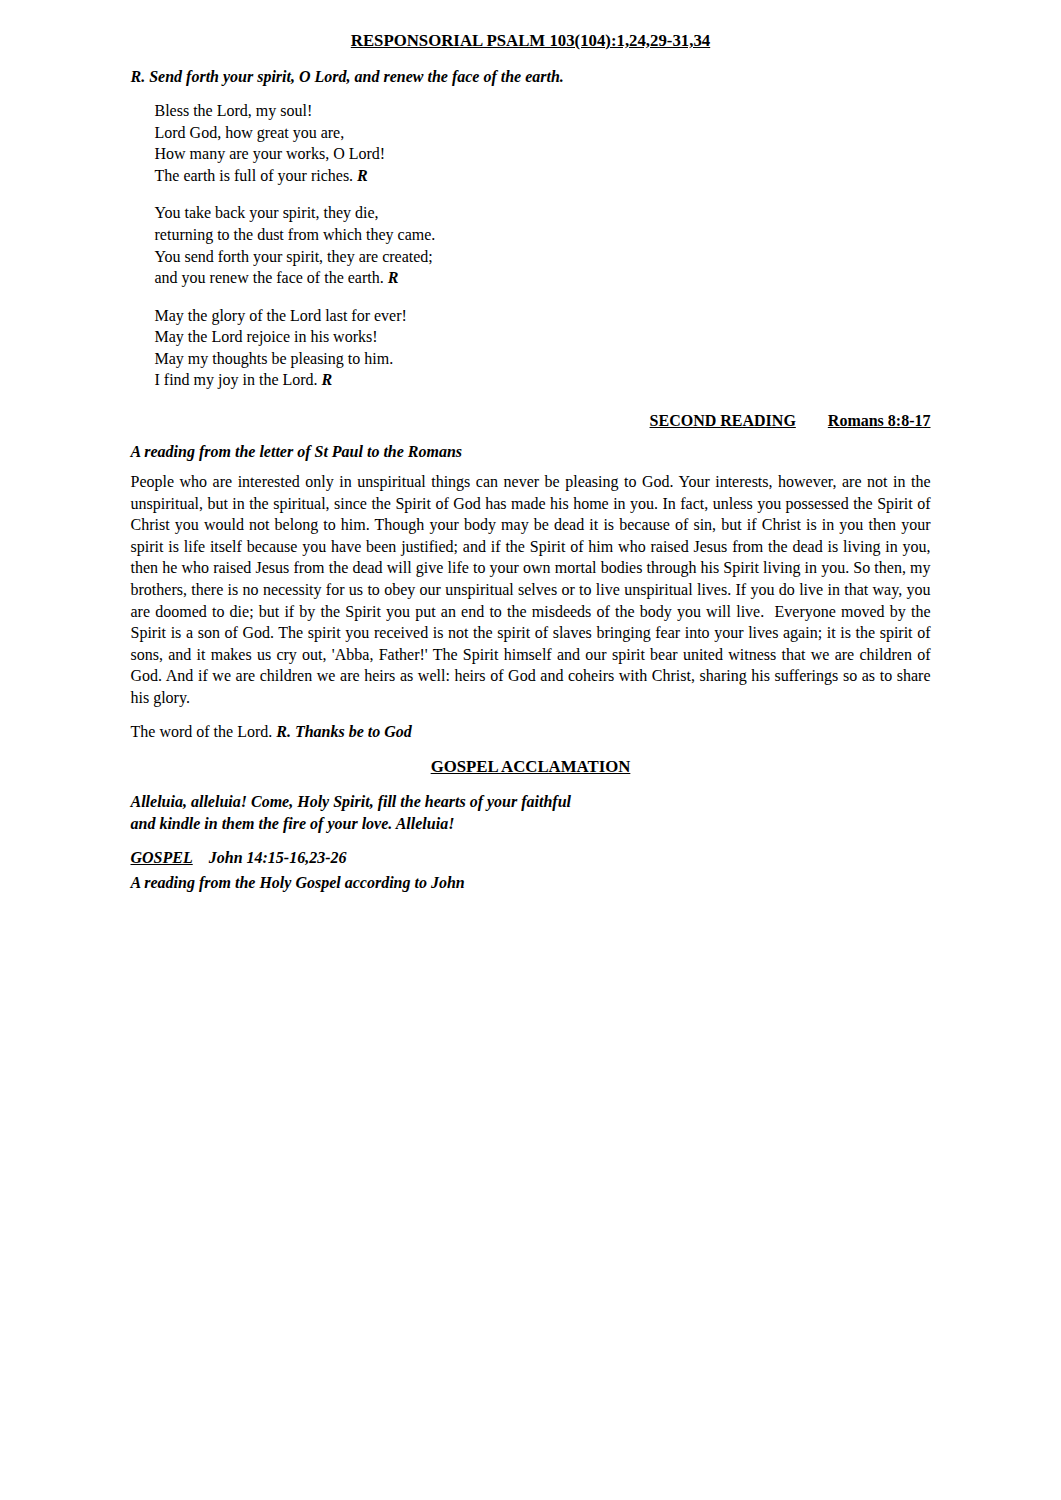RESPONSORIAL PSALM 103(104):1,24,29-31,34
R. Send forth your spirit, O Lord, and renew the face of the earth.
Bless the Lord, my soul!
Lord God, how great you are,
How many are your works, O Lord!
The earth is full of your riches. R
You take back your spirit, they die,
returning to the dust from which they came.
You send forth your spirit, they are created;
and you renew the face of the earth. R
May the glory of the Lord last for ever!
May the Lord rejoice in his works!
May my thoughts be pleasing to him.
I find my joy in the Lord. R
SECOND READINGRomans 8:8-17
A reading from the letter of St Paul to the Romans
People who are interested only in unspiritual things can never be pleasing to God. Your interests, however, are not in the unspiritual, but in the spiritual, since the Spirit of God has made his home in you. In fact, unless you possessed the Spirit of Christ you would not belong to him. Though your body may be dead it is because of sin, but if Christ is in you then your spirit is life itself because you have been justified; and if the Spirit of him who raised Jesus from the dead is living in you, then he who raised Jesus from the dead will give life to your own mortal bodies through his Spirit living in you. So then, my brothers, there is no necessity for us to obey our unspiritual selves or to live unspiritual lives. If you do live in that way, you are doomed to die; but if by the Spirit you put an end to the misdeeds of the body you will live. Everyone moved by the Spirit is a son of God. The spirit you received is not the spirit of slaves bringing fear into your lives again; it is the spirit of sons, and it makes us cry out, 'Abba, Father!' The Spirit himself and our spirit bear united witness that we are children of God. And if we are children we are heirs as well: heirs of God and coheirs with Christ, sharing his sufferings so as to share his glory.
The word of the Lord. R. Thanks be to God
GOSPEL ACCLAMATION
Alleluia, alleluia! Come, Holy Spirit, fill the hearts of your faithful
and kindle in them the fire of your love. Alleluia!
GOSPEL John 14:15-16,23-26
A reading from the Holy Gospel according to John